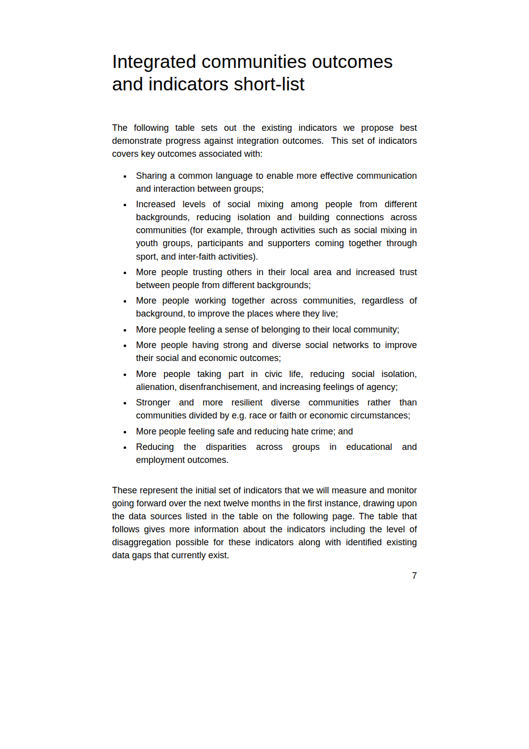Integrated communities outcomes and indicators short-list
The following table sets out the existing indicators we propose best demonstrate progress against integration outcomes. This set of indicators covers key outcomes associated with:
Sharing a common language to enable more effective communication and interaction between groups;
Increased levels of social mixing among people from different backgrounds, reducing isolation and building connections across communities (for example, through activities such as social mixing in youth groups, participants and supporters coming together through sport, and inter-faith activities).
More people trusting others in their local area and increased trust between people from different backgrounds;
More people working together across communities, regardless of background, to improve the places where they live;
More people feeling a sense of belonging to their local community;
More people having strong and diverse social networks to improve their social and economic outcomes;
More people taking part in civic life, reducing social isolation, alienation, disenfranchisement, and increasing feelings of agency;
Stronger and more resilient diverse communities rather than communities divided by e.g. race or faith or economic circumstances;
More people feeling safe and reducing hate crime; and
Reducing the disparities across groups in educational and employment outcomes.
These represent the initial set of indicators that we will measure and monitor going forward over the next twelve months in the first instance, drawing upon the data sources listed in the table on the following page. The table that follows gives more information about the indicators including the level of disaggregation possible for these indicators along with identified existing data gaps that currently exist.
7